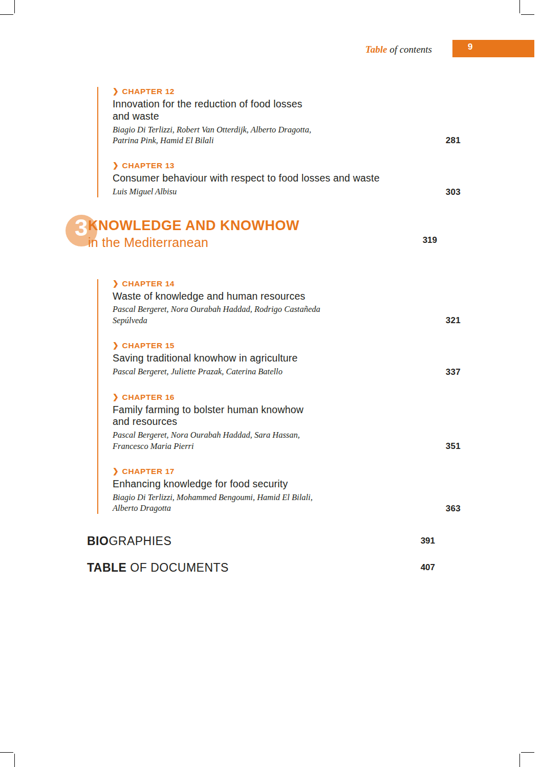Table of contents
9
❯CHAPTER 12
Innovation for the reduction of food losses
and waste
Biagio Di Terlizzi, Robert Van Otterdijk, Alberto Dragotta,
Patrina Pink, Hamid El Bilali
281
❯CHAPTER 13
Consumer behaviour with respect to food losses and waste
Luis Miguel Albisu
303
3
KNOWLEDGE AND KNOWHOW
in the Mediterranean
319
❯CHAPTER 14
Waste of knowledge and human resources
Pascal Bergeret, Nora Ourabah Haddad, Rodrigo Castañeda
Sepúlveda
321
❯CHAPTER 15
Saving traditional knowhow in agriculture
Pascal Bergeret, Juliette Prazak, Caterina Batello
337
❯CHAPTER 16
Family farming to bolster human knowhow
and resources
Pascal Bergeret, Nora Ourabah Haddad, Sara Hassan,
Francesco Maria Pierri
351
❯CHAPTER 17
Enhancing knowledge for food security
Biagio Di Terlizzi, Mohammed Bengoumi, Hamid El Bilali,
Alberto Dragotta
363
BIO GRAPHIES
391
TABLE OF DOCUMENTS
407